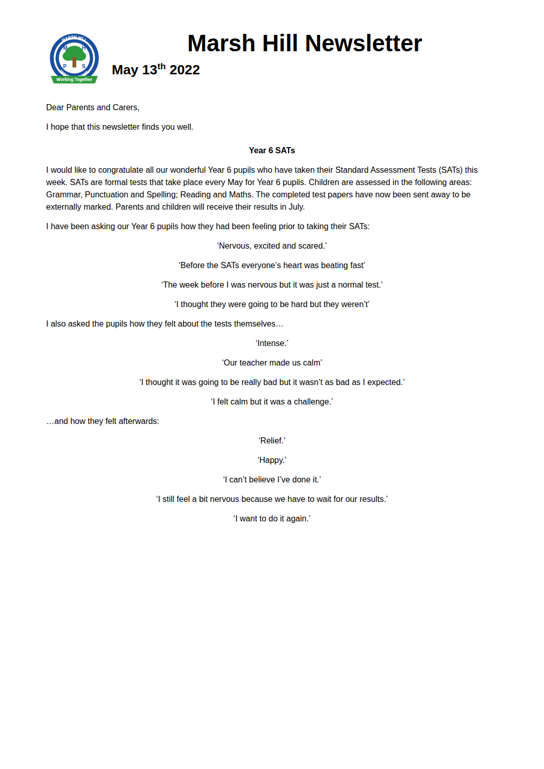M H P S MARSH HILL PRIMARY SCHOOL Working Together
Marsh Hill Newsletter
May 13th 2022
Dear Parents and Carers,
I hope that this newsletter finds you well.
Year 6 SATs
I would like to congratulate all our wonderful Year 6 pupils who have taken their Standard Assessment Tests (SATs) this week. SATs are formal tests that take place every May for Year 6 pupils. Children are assessed in the following areas: Grammar, Punctuation and Spelling; Reading and Maths. The completed test papers have now been sent away to be externally marked. Parents and children will receive their results in July.
I have been asking our Year 6 pupils how they had been feeling prior to taking their SATs:
‘Nervous, excited and scared.’
‘Before the SATs everyone’s heart was beating fast’
‘The week before I was nervous but it was just a normal test.’
‘I thought they were going to be hard but they weren’t’
I also asked the pupils how they felt about the tests themselves…
‘Intense.’
‘Our teacher made us calm’
‘I thought it was going to be really bad but it wasn’t as bad as I expected.’
‘I felt calm but it was a challenge.’
…and how they felt afterwards:
‘Relief.’
‘Happy.’
‘I can’t believe I’ve done it.’
‘I still feel a bit nervous because we have to wait for our results.’
‘I want to do it again.’